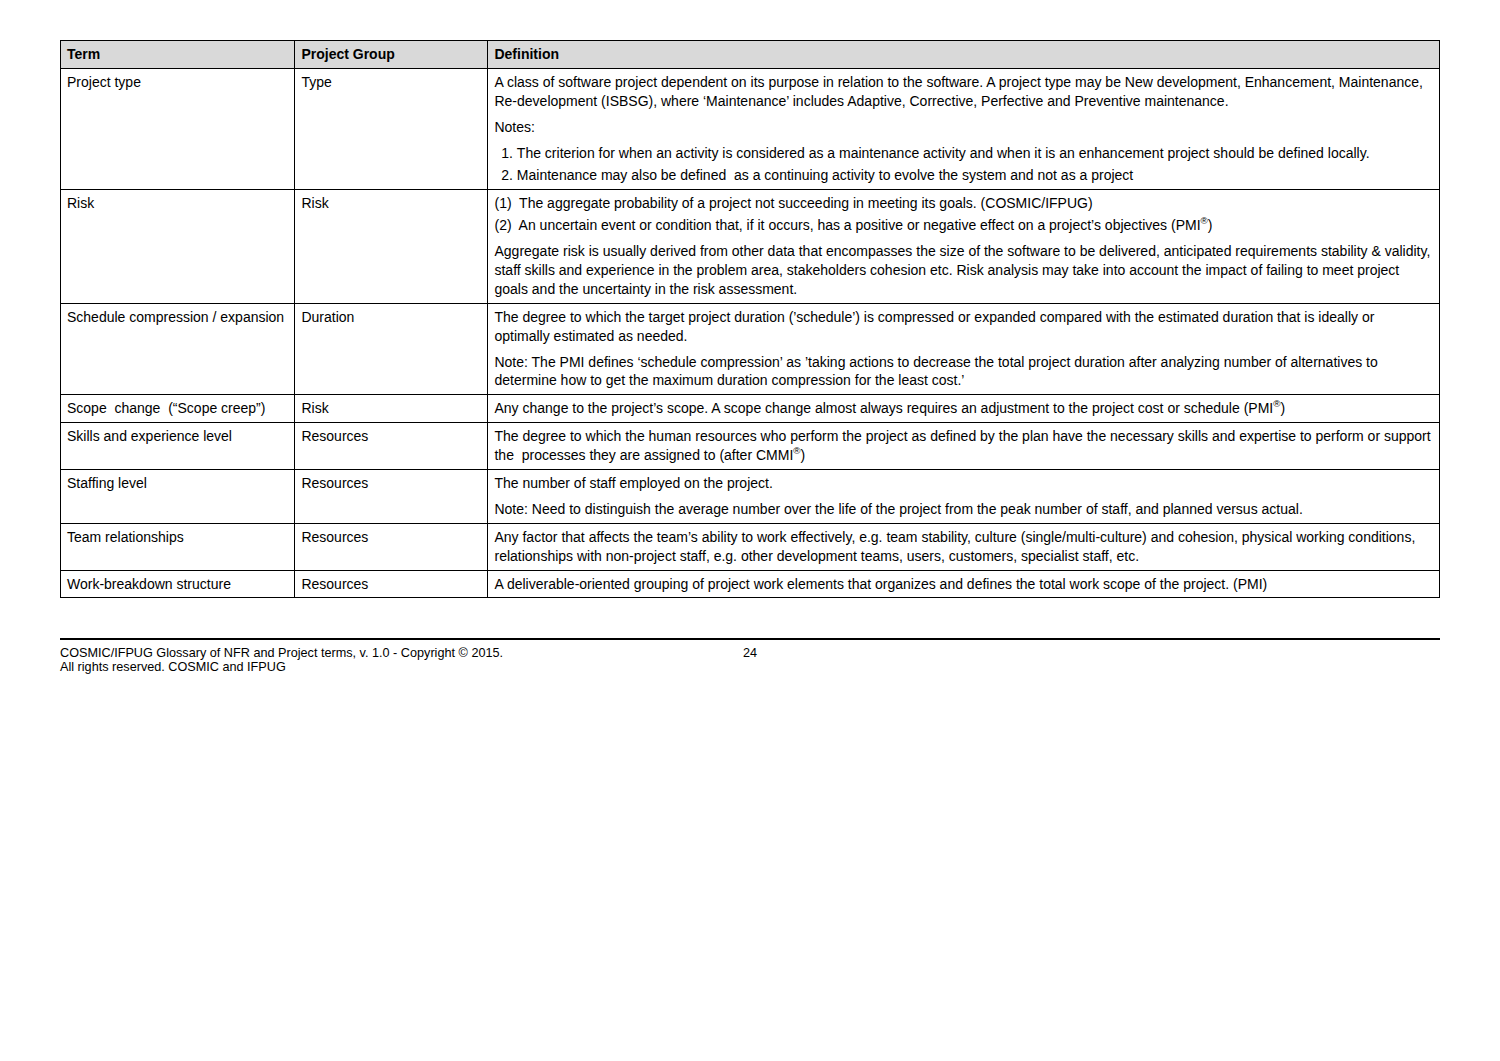| Term | Project Group | Definition |
| --- | --- | --- |
| Project type | Type | A class of software project dependent on its purpose in relation to the software. A project type may be New development, Enhancement, Maintenance, Re-development (ISBSG), where ‘Maintenance’ includes Adaptive, Corrective, Perfective and Preventive maintenance. Notes: The criterion for when an activity is considered as a maintenance activity and when it is an enhancement project should be defined locally. Maintenance may also be defined as a continuing activity to evolve the system and not as a project |
| Risk | Risk | (1) The aggregate probability of a project not succeeding in meeting its goals. (COSMIC/IFPUG) (2) An uncertain event or condition that, if it occurs, has a positive or negative effect on a project’s objectives (PMI ® ) Aggregate risk is usually derived from other data that encompasses the size of the software to be delivered, anticipated requirements stability & validity, staff skills and experience in the problem area, stakeholders cohesion etc. Risk analysis may take into account the impact of failing to meet project goals and the uncertainty in the risk assessment. |
| Schedule compression / expansion | Duration | The degree to which the target project duration (’schedule’) is compressed or expanded compared with the estimated duration that is ideally or optimally estimated as needed. Note: The PMI defines ‘schedule compression’ as ’taking actions to decrease the total project duration after analyzing number of alternatives to determine how to get the maximum duration compression for the least cost.’ |
| Scope change (“Scope creep”) | Risk | Any change to the project’s scope. A scope change almost always requires an adjustment to the project cost or schedule (PMI ® ) |
| Skills and experience level | Resources | The degree to which the human resources who perform the project as defined by the plan have the necessary skills and expertise to perform or support the processes they are assigned to (after CMMI ® ) |
| Staffing level | Resources | The number of staff employed on the project. Note: Need to distinguish the average number over the life of the project from the peak number of staff, and planned versus actual. |
| Team relationships | Resources | Any factor that affects the team’s ability to work effectively, e.g. team stability, culture (single/multi-culture) and cohesion, physical working conditions, relationships with non-project staff, e.g. other development teams, users, customers, specialist staff, etc. |
| Work-breakdown structure | Resources | A deliverable-oriented grouping of project work elements that organizes and defines the total work scope of the project. (PMI) |
COSMIC/IFPUG Glossary of NFR and Project terms, v. 1.0 - Copyright © 2015. 24 All rights reserved. COSMIC and IFPUG